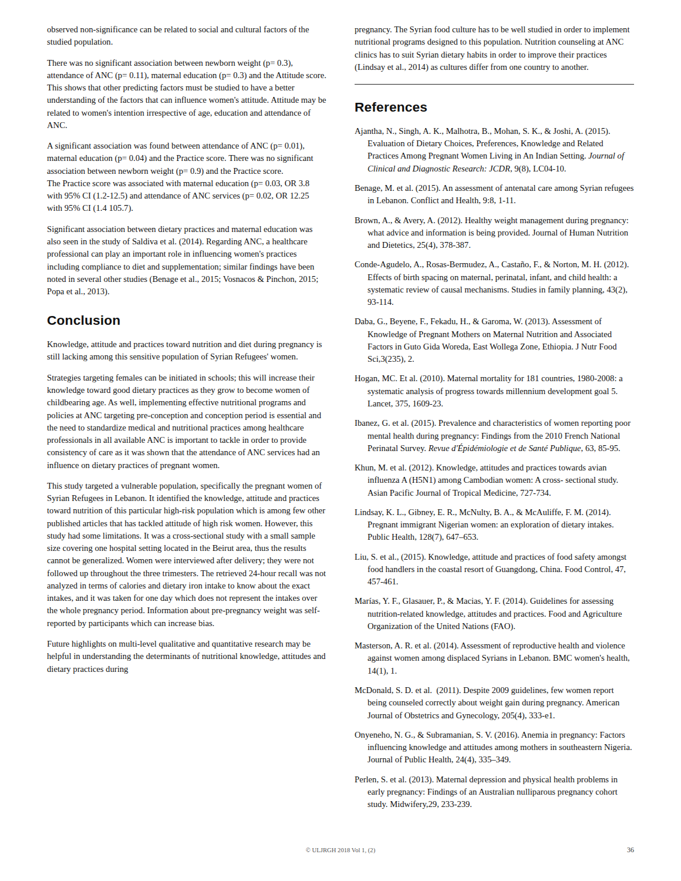observed non-significance can be related to social and cultural factors of the studied population.
There was no significant association between newborn weight (p= 0.3), attendance of ANC (p= 0.11), maternal education (p= 0.3) and the Attitude score. This shows that other predicting factors must be studied to have a better understanding of the factors that can influence women's attitude. Attitude may be related to women's intention irrespective of age, education and attendance of ANC.
A significant association was found between attendance of ANC (p= 0.01), maternal education (p= 0.04) and the Practice score. There was no significant association between newborn weight (p= 0.9) and the Practice score.
The Practice score was associated with maternal education (p= 0.03, OR 3.8 with 95% CI (1.2-12.5) and attendance of ANC services (p= 0.02, OR 12.25 with 95% CI (1.4 105.7).
Significant association between dietary practices and maternal education was also seen in the study of Saldiva et al. (2014). Regarding ANC, a healthcare professional can play an important role in influencing women's practices including compliance to diet and supplementation; similar findings have been noted in several other studies (Benage et al., 2015; Vosnacos & Pinchon, 2015; Popa et al., 2013).
Conclusion
Knowledge, attitude and practices toward nutrition and diet during pregnancy is still lacking among this sensitive population of Syrian Refugees' women.
Strategies targeting females can be initiated in schools; this will increase their knowledge toward good dietary practices as they grow to become women of childbearing age. As well, implementing effective nutritional programs and policies at ANC targeting pre-conception and conception period is essential and the need to standardize medical and nutritional practices among healthcare professionals in all available ANC is important to tackle in order to provide consistency of care as it was shown that the attendance of ANC services had an influence on dietary practices of pregnant women.
This study targeted a vulnerable population, specifically the pregnant women of Syrian Refugees in Lebanon. It identified the knowledge, attitude and practices toward nutrition of this particular high-risk population which is among few other published articles that has tackled attitude of high risk women. However, this study had some limitations. It was a cross-sectional study with a small sample size covering one hospital setting located in the Beirut area, thus the results cannot be generalized. Women were interviewed after delivery; they were not followed up throughout the three trimesters. The retrieved 24-hour recall was not analyzed in terms of calories and dietary iron intake to know about the exact intakes, and it was taken for one day which does not represent the intakes over the whole pregnancy period. Information about pre-pregnancy weight was self-reported by participants which can increase bias.
Future highlights on multi-level qualitative and quantitative research may be helpful in understanding the determinants of nutritional knowledge, attitudes and dietary practices during
pregnancy. The Syrian food culture has to be well studied in order to implement nutritional programs designed to this population. Nutrition counseling at ANC clinics has to suit Syrian dietary habits in order to improve their practices (Lindsay et al., 2014) as cultures differ from one country to another.
References
Ajantha, N., Singh, A. K., Malhotra, B., Mohan, S. K., & Joshi, A. (2015). Evaluation of Dietary Choices, Preferences, Knowledge and Related Practices Among Pregnant Women Living in An Indian Setting. Journal of Clinical and Diagnostic Research: JCDR, 9(8), LC04-10.
Benage, M. et al. (2015). An assessment of antenatal care among Syrian refugees in Lebanon. Conflict and Health, 9:8, 1-11.
Brown, A., & Avery, A. (2012). Healthy weight management during pregnancy: what advice and information is being provided. Journal of Human Nutrition and Dietetics, 25(4), 378-387.
Conde-Agudelo, A., Rosas-Bermudez, A., Castaño, F., & Norton, M. H. (2012). Effects of birth spacing on maternal, perinatal, infant, and child health: a systematic review of causal mechanisms. Studies in family planning, 43(2), 93-114.
Daba, G., Beyene, F., Fekadu, H., & Garoma, W. (2013). Assessment of Knowledge of Pregnant Mothers on Maternal Nutrition and Associated Factors in Guto Gida Woreda, East Wollega Zone, Ethiopia. J Nutr Food Sci,3(235), 2.
Hogan, MC. Et al. (2010). Maternal mortality for 181 countries, 1980-2008: a systematic analysis of progress towards millennium development goal 5. Lancet, 375, 1609-23.
Ibanez, G. et al. (2015). Prevalence and characteristics of women reporting poor mental health during pregnancy: Findings from the 2010 French National Perinatal Survey. Revue d'Épidémiologie et de Santé Publique, 63, 85-95.
Khun, M. et al. (2012). Knowledge, attitudes and practices towards avian influenza A (H5N1) among Cambodian women: A cross- sectional study. Asian Pacific Journal of Tropical Medicine, 727-734.
Lindsay, K. L., Gibney, E. R., McNulty, B. A., & McAuliffe, F. M. (2014). Pregnant immigrant Nigerian women: an exploration of dietary intakes. Public Health, 128(7), 647–653.
Liu, S. et al., (2015). Knowledge, attitude and practices of food safety amongst food handlers in the coastal resort of Guangdong, China. Food Control, 47, 457-461.
Marías, Y. F., Glasauer, P., & Macias, Y. F. (2014). Guidelines for assessing nutrition-related knowledge, attitudes and practices. Food and Agriculture Organization of the United Nations (FAO).
Masterson, A. R. et al. (2014). Assessment of reproductive health and violence against women among displaced Syrians in Lebanon. BMC women's health, 14(1), 1.
McDonald, S. D. et al. (2011). Despite 2009 guidelines, few women report being counseled correctly about weight gain during pregnancy. American Journal of Obstetrics and Gynecology, 205(4), 333-e1.
Onyeneho, N. G., & Subramanian, S. V. (2016). Anemia in pregnancy: Factors influencing knowledge and attitudes among mothers in southeastern Nigeria. Journal of Public Health, 24(4), 335–349.
Perlen, S. et al. (2013). Maternal depression and physical health problems in early pregnancy: Findings of an Australian nulliparous pregnancy cohort study. Midwifery,29, 233-239.
© ULJRGH 2018 Vol 1, (2) 36